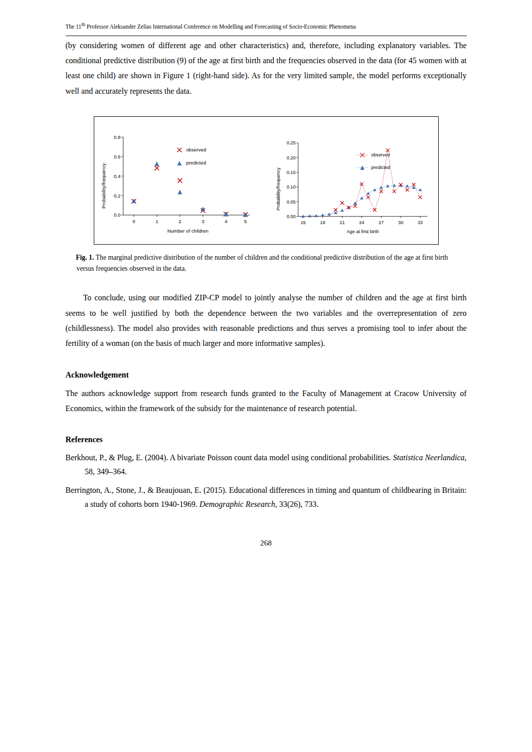The 11th Professor Aleksander Zelias International Conference on Modelling and Forecasting of Socio-Economic Phenomena
(by considering women of different age and other characteristics) and, therefore, including explanatory variables. The conditional predictive distribution (9) of the age at first birth and the frequencies observed in the data (for 45 women with at least one child) are shown in Figure 1 (right-hand side). As for the very limited sample, the model performs exceptionally well and accurately represents the data.
Probability/frequency 0.8 0.6 0.4 0.2 0.0 0 1 2 3 4 5 Number of children observed predicted
Probability/frequency 0.25 0.20 0.15 0.10 0.05 0.00 15 18 21 24 27 30 33 Age at first birth observed predicted
Fig. 1. The marginal predictive distribution of the number of children and the conditional predictive distribution of the age at first birth versus frequencies observed in the data.
To conclude, using our modified ZIP-CP model to jointly analyse the number of children and the age at first birth seems to be well justified by both the dependence between the two variables and the overrepresentation of zero (childlessness). The model also provides with reasonable predictions and thus serves a promising tool to infer about the fertility of a woman (on the basis of much larger and more informative samples).
Acknowledgement
The authors acknowledge support from research funds granted to the Faculty of Management at Cracow University of Economics, within the framework of the subsidy for the maintenance of research potential.
References
Berkhout, P., & Plug, E. (2004). A bivariate Poisson count data model using conditional probabilities. Statistica Neerlandica, 58, 349–364.
Berrington, A., Stone, J., & Beaujouan, E. (2015). Educational differences in timing and quantum of childbearing in Britain: a study of cohorts born 1940-1969. Demographic Research, 33(26), 733.
268